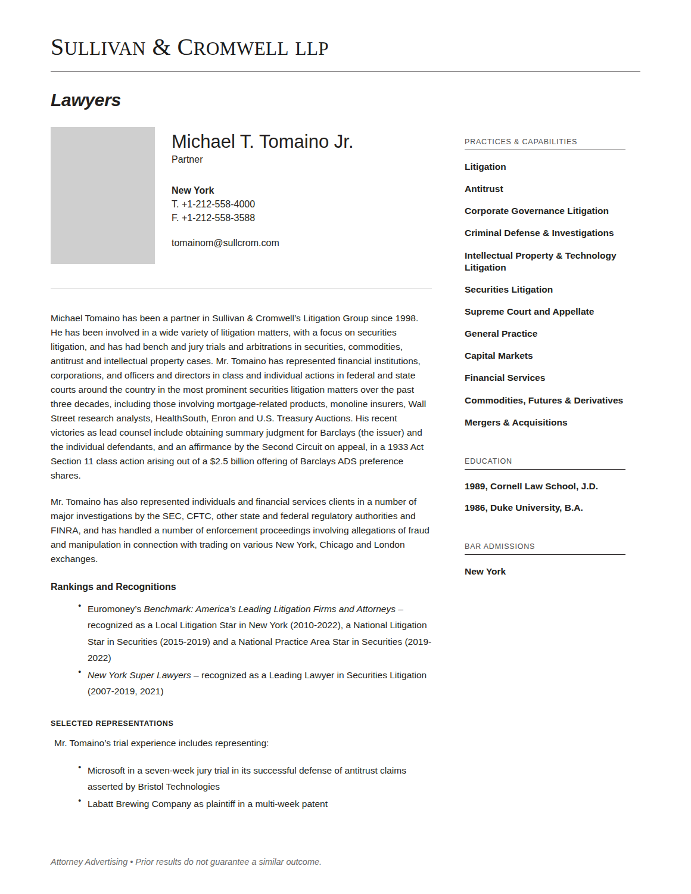SULLIVAN & CROMWELL LLP
Lawyers
Michael T. Tomaino Jr.
Partner
New York
T. +1-212-558-4000
F. +1-212-558-3588
tomainom@sullcrom.com
Michael Tomaino has been a partner in Sullivan & Cromwell’s Litigation Group since 1998. He has been involved in a wide variety of litigation matters, with a focus on securities litigation, and has had bench and jury trials and arbitrations in securities, commodities, antitrust and intellectual property cases. Mr. Tomaino has represented financial institutions, corporations, and officers and directors in class and individual actions in federal and state courts around the country in the most prominent securities litigation matters over the past three decades, including those involving mortgage-related products, monoline insurers, Wall Street research analysts, HealthSouth, Enron and U.S. Treasury Auctions. His recent victories as lead counsel include obtaining summary judgment for Barclays (the issuer) and the individual defendants, and an affirmance by the Second Circuit on appeal, in a 1933 Act Section 11 class action arising out of a $2.5 billion offering of Barclays ADS preference shares.
Mr. Tomaino has also represented individuals and financial services clients in a number of major investigations by the SEC, CFTC, other state and federal regulatory authorities and FINRA, and has handled a number of enforcement proceedings involving allegations of fraud and manipulation in connection with trading on various New York, Chicago and London exchanges.
Rankings and Recognitions
Euromoney’s Benchmark: America’s Leading Litigation Firms and Attorneys – recognized as a Local Litigation Star in New York (2010-2022), a National Litigation Star in Securities (2015-2019) and a National Practice Area Star in Securities (2019-2022)
New York Super Lawyers – recognized as a Leading Lawyer in Securities Litigation (2007-2019, 2021)
SELECTED REPRESENTATIONS
Mr. Tomaino’s trial experience includes representing:
Microsoft in a seven-week jury trial in its successful defense of antitrust claims asserted by Bristol Technologies
Labatt Brewing Company as plaintiff in a multi-week patent
PRACTICES & CAPABILITIES
Litigation
Antitrust
Corporate Governance Litigation
Criminal Defense & Investigations
Intellectual Property & Technology Litigation
Securities Litigation
Supreme Court and Appellate
General Practice
Capital Markets
Financial Services
Commodities, Futures & Derivatives
Mergers & Acquisitions
EDUCATION
1989, Cornell Law School, J.D.
1986, Duke University, B.A.
BAR ADMISSIONS
New York
Attorney Advertising • Prior results do not guarantee a similar outcome.